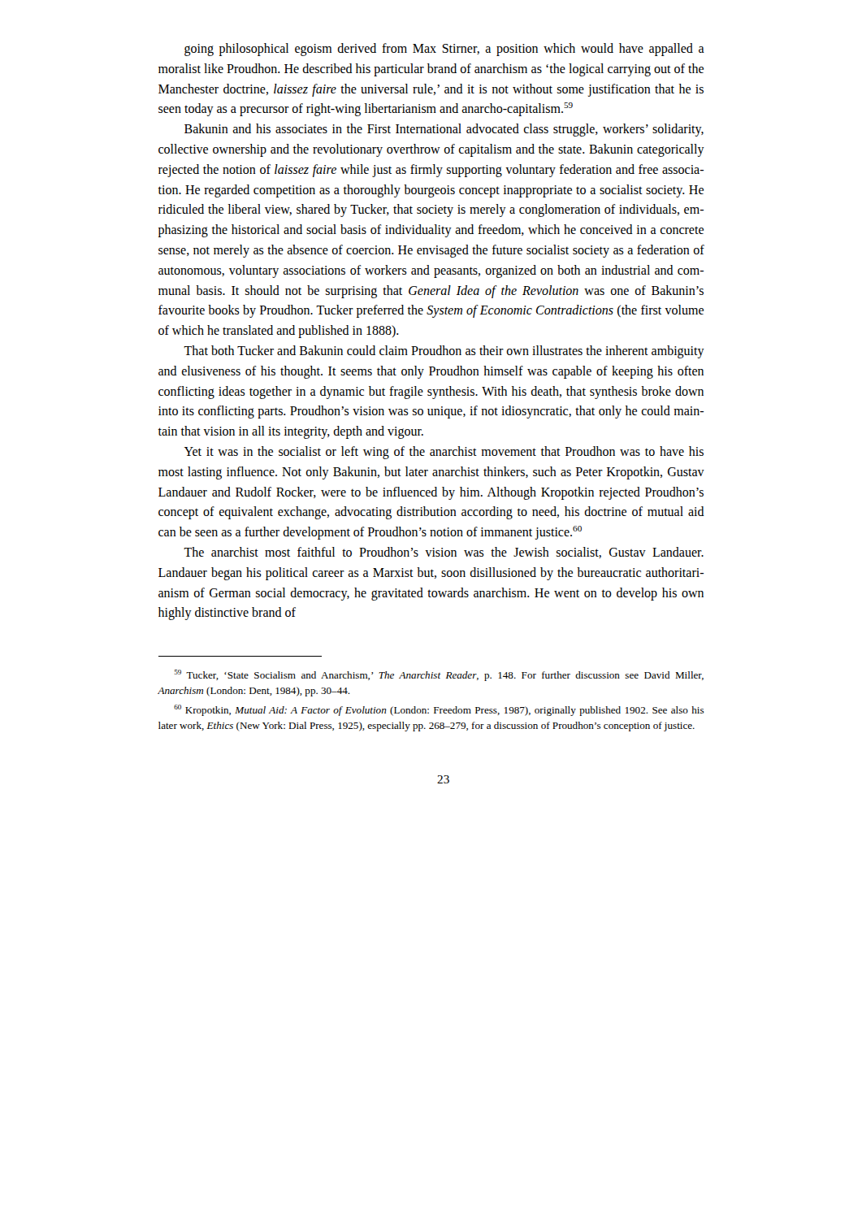going philosophical egoism derived from Max Stirner, a position which would have appalled a moralist like Proudhon. He described his particular brand of anarchism as ‘the logical carrying out of the Manchester doctrine, laissez faire the universal rule,’ and it is not without some justification that he is seen today as a precursor of right-wing libertarianism and anarcho-capitalism.59
Bakunin and his associates in the First International advocated class struggle, workers’ solidarity, collective ownership and the revolutionary overthrow of capitalism and the state. Bakunin categorically rejected the notion of laissez faire while just as firmly supporting voluntary federation and free association. He regarded competition as a thoroughly bourgeois concept inappropriate to a socialist society. He ridiculed the liberal view, shared by Tucker, that society is merely a conglomeration of individuals, emphasizing the historical and social basis of individuality and freedom, which he conceived in a concrete sense, not merely as the absence of coercion. He envisaged the future socialist society as a federation of autonomous, voluntary associations of workers and peasants, organized on both an industrial and communal basis. It should not be surprising that General Idea of the Revolution was one of Bakunin’s favourite books by Proudhon. Tucker preferred the System of Economic Contradictions (the first volume of which he translated and published in 1888).
That both Tucker and Bakunin could claim Proudhon as their own illustrates the inherent ambiguity and elusiveness of his thought. It seems that only Proudhon himself was capable of keeping his often conflicting ideas together in a dynamic but fragile synthesis. With his death, that synthesis broke down into its conflicting parts. Proudhon’s vision was so unique, if not idiosyncratic, that only he could maintain that vision in all its integrity, depth and vigour.
Yet it was in the socialist or left wing of the anarchist movement that Proudhon was to have his most lasting influence. Not only Bakunin, but later anarchist thinkers, such as Peter Kropotkin, Gustav Landauer and Rudolf Rocker, were to be influenced by him. Although Kropotkin rejected Proudhon’s concept of equivalent exchange, advocating distribution according to need, his doctrine of mutual aid can be seen as a further development of Proudhon’s notion of immanent justice.60
The anarchist most faithful to Proudhon’s vision was the Jewish socialist, Gustav Landauer. Landauer began his political career as a Marxist but, soon disillusioned by the bureaucratic authoritarianism of German social democracy, he gravitated towards anarchism. He went on to develop his own highly distinctive brand of
59 Tucker, ‘State Socialism and Anarchism,’ The Anarchist Reader, p. 148. For further discussion see David Miller, Anarchism (London: Dent, 1984), pp. 30–44.
60 Kropotkin, Mutual Aid: A Factor of Evolution (London: Freedom Press, 1987), originally published 1902. See also his later work, Ethics (New York: Dial Press, 1925), especially pp. 268–279, for a discussion of Proudhon’s conception of justice.
23